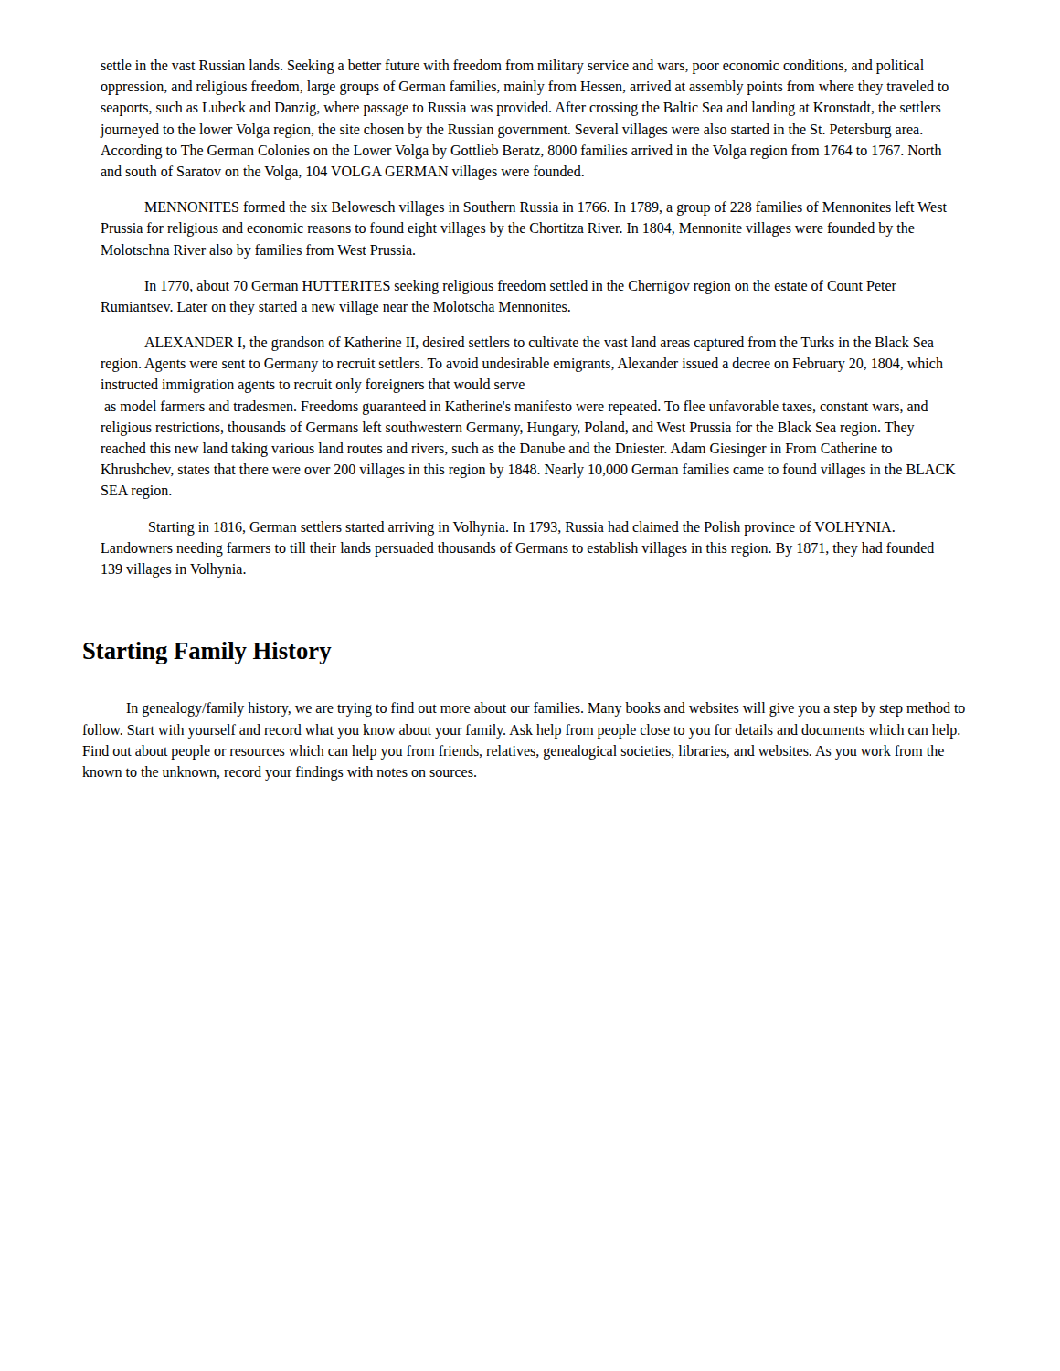settle in the vast Russian lands. Seeking a better future with freedom from military service and wars, poor economic conditions, and political oppression, and religious freedom, large groups of German families, mainly from Hessen, arrived at assembly points from where they traveled to seaports, such as Lubeck and Danzig, where passage to Russia was provided. After crossing the Baltic Sea and landing at Kronstadt, the settlers journeyed to the lower Volga region, the site chosen by the Russian government. Several villages were also started in the St. Petersburg area. According to The German Colonies on the Lower Volga by Gottlieb Beratz, 8000 families arrived in the Volga region from 1764 to 1767. North and south of Saratov on the Volga, 104 VOLGA GERMAN villages were founded.
MENNONITES formed the six Belowesch villages in Southern Russia in 1766. In 1789, a group of 228 families of Mennonites left West Prussia for religious and economic reasons to found eight villages by the Chortitza River. In 1804, Mennonite villages were founded by the Molotschna River also by families from West Prussia.
In 1770, about 70 German HUTTERITES seeking religious freedom settled in the Chernigov region on the estate of Count Peter Rumiantsev. Later on they started a new village near the Molotscha Mennonites.
ALEXANDER I, the grandson of Katherine II, desired settlers to cultivate the vast land areas captured from the Turks in the Black Sea region. Agents were sent to Germany to recruit settlers. To avoid undesirable emigrants, Alexander issued a decree on February 20, 1804, which instructed immigration agents to recruit only foreigners that would serve
as model farmers and tradesmen. Freedoms guaranteed in Katherine's manifesto were repeated. To flee unfavorable taxes, constant wars, and religious restrictions, thousands of Germans left southwestern Germany, Hungary, Poland, and West Prussia for the Black Sea region. They reached this new land taking various land routes and rivers, such as the Danube and the Dniester. Adam Giesinger in From Catherine to Khrushchev, states that there were over 200 villages in this region by 1848. Nearly 10,000 German families came to found villages in the BLACK SEA region.
Starting in 1816, German settlers started arriving in Volhynia. In 1793, Russia had claimed the Polish province of VOLHYNIA. Landowners needing farmers to till their lands persuaded thousands of Germans to establish villages in this region. By 1871, they had founded 139 villages in Volhynia.
Starting Family History
In genealogy/family history, we are trying to find out more about our families. Many books and websites will give you a step by step method to follow. Start with yourself and record what you know about your family. Ask help from people close to you for details and documents which can help. Find out about people or resources which can help you from friends, relatives, genealogical societies, libraries, and websites. As you work from the known to the unknown, record your findings with notes on sources.